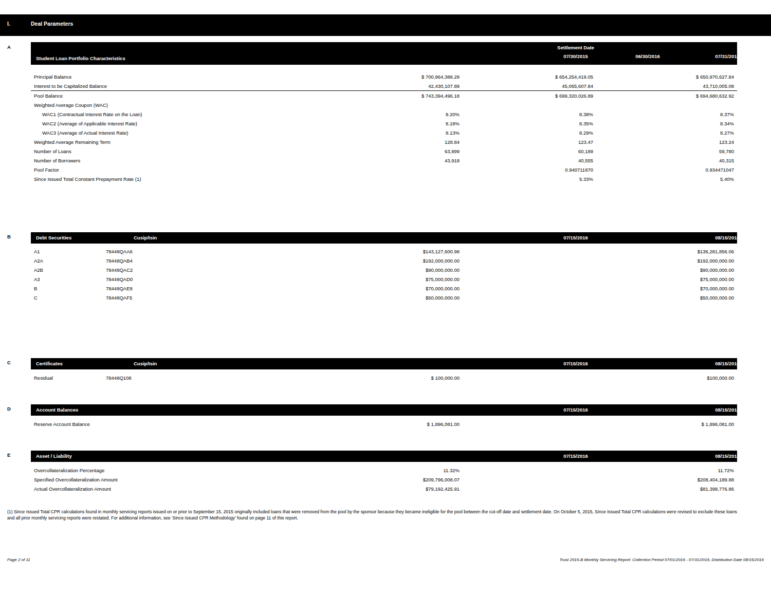I. Deal Parameters
A
Student Loan Portfolio Characteristics Settlement Date 07/30/2015 06/30/2016 07/31/2016
| Principal Balance | $ 700,964,388.29 | $ 654,254,419.05 | $ 650,970,627.84 |
| Interest to be Capitalized Balance | 42,430,107.89 | 45,065,607.84 | 43,710,005.08 |
| Pool Balance | $ 743,394,496.18 | $ 699,320,026.89 | $ 694,680,632.92 |
| Weighted Average Coupon (WAC) | | | |
| WAC1 (Contractual Interest Rate on the Loan) | 8.20% | 8.38% | 8.37% |
| WAC2 (Average of Applicable Interest Rate) | 8.18% | 8.35% | 8.34% |
| WAC3 (Average of Actual Interest Rate) | 8.13% | 8.29% | 8.27% |
| Weighted Average Remaining Term | 128.84 | 123.47 | 123.24 |
| Number of Loans | 63,899 | 60,189 | 59,780 |
| Number of Borrowers | 43,918 | 40,555 | 40,315 |
| Pool Factor | | 0.940711870 | 0.934471047 |
| Since Issued Total Constant Prepayment Rate (1) | | 5.33% | 5.40% |
B
Debt Securities Cusip/Isin 07/15/2016 08/15/2016
| A1 | 78448QAA6 | $143,127,600.98 | | $136,281,856.06 |
| A2A | 78448QAB4 | $192,000,000.00 | | $192,000,000.00 |
| A2B | 78448QAC2 | $90,000,000.00 | | $90,000,000.00 |
| A3 | 78448QAD0 | $75,000,000.00 | | $75,000,000.00 |
| B | 78448QAE8 | $70,000,000.00 | | $70,000,000.00 |
| C | 78448QAF5 | $50,000,000.00 | | $50,000,000.00 |
C
Certificates Cusip/Isin 07/15/2016 08/15/2016
| Residual | 78448Q108 | $ 100,000.00 | | $100,000.00 |
D
Account Balances 07/15/2016 08/15/2016
| Reserve Account Balance | $ 1,896,081.00 | | $ 1,896,081.00 |
E
Asset / Liability 07/15/2016 08/15/2016
| Overcollateralization Percentage | 11.32% | | 11.72% |
| Specified Overcollateralization Amount | $209,796,008.07 | | $208,404,189.88 |
| Actual Overcollateralization Amount | $79,192,425.91 | | $81,398,776.86 |
(1) Since Issued Total CPR calculations found in monthly servicing reports issued on or prior to September 15, 2015 originally included loans that were removed from the pool by the sponsor because they became ineligible for the pool between the cut-off date and settlement date. On October 5, 2015, Since Issued Total CPR calculations were revised to exclude these loans and all prior monthly servicing reports were restated. For additional information, see 'Since Issued CPR Methodology' found on page 11 of this report.
Page 2 of 11
Trust 2015-B Monthly Servicing Report: Collection Period 07/01/2016 - 07/31/2016, Distribution Date 08/15/2016